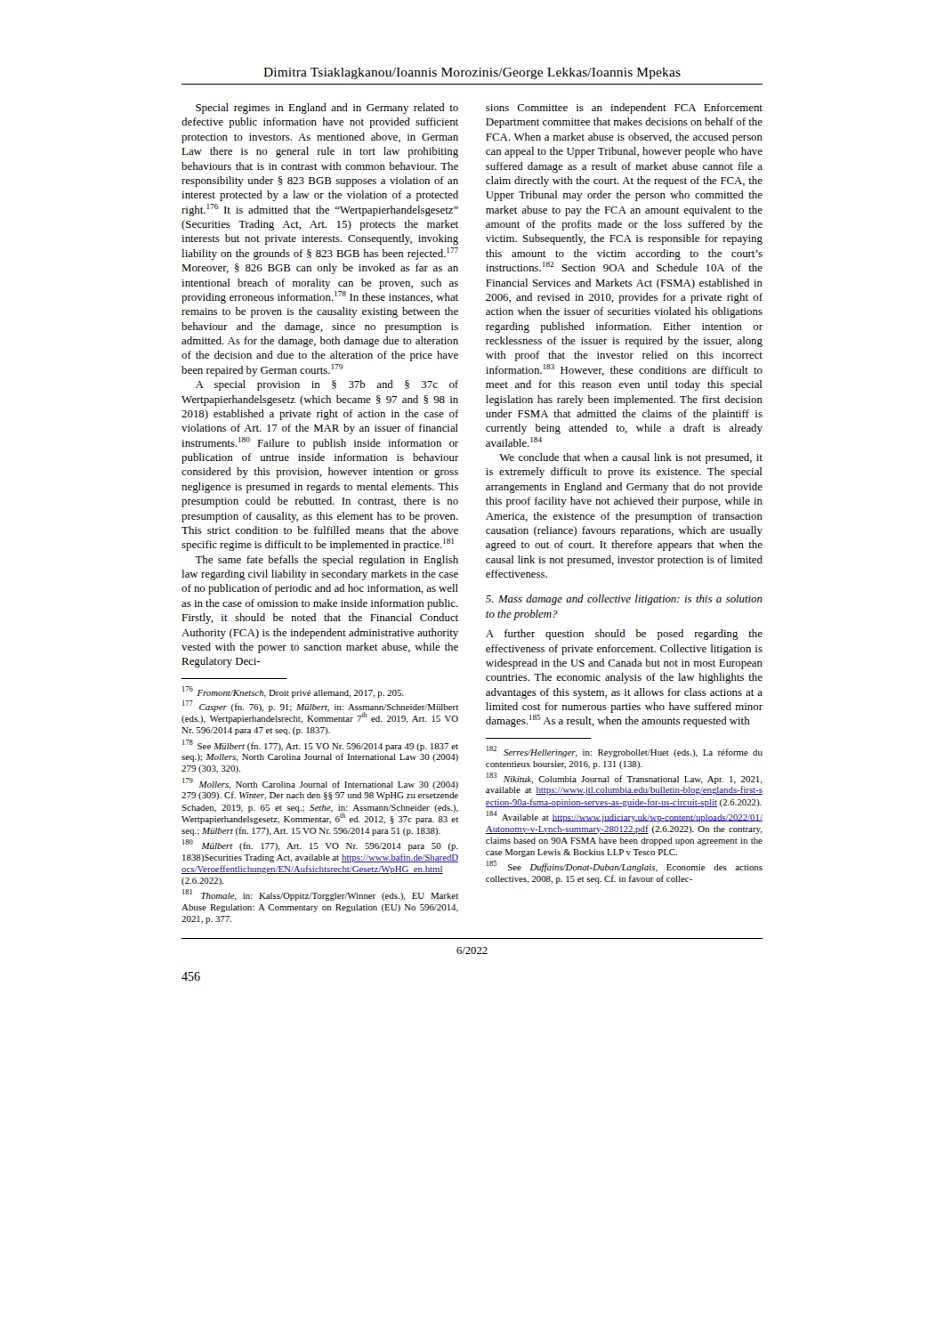Dimitra Tsiaklagkanou/Ioannis Morozinis/George Lekkas/Ioannis Mpekas
Special regimes in England and in Germany related to defective public information have not provided sufficient protection to investors. As mentioned above, in German Law there is no general rule in tort law prohibiting behaviours that is in contrast with common behaviour. The responsibility under § 823 BGB supposes a violation of an interest protected by a law or the violation of a protected right.176 It is admitted that the “Wertpapierhandelsgesetz” (Securities Trading Act, Art. 15) protects the market interests but not private interests. Consequently, invoking liability on the grounds of § 823 BGB has been rejected.177 Moreover, § 826 BGB can only be invoked as far as an intentional breach of morality can be proven, such as providing erroneous information.178 In these instances, what remains to be proven is the causality existing between the behaviour and the damage, since no presumption is admitted. As for the damage, both damage due to alteration of the decision and due to the alteration of the price have been repaired by German courts.179
A special provision in § 37b and § 37c of Wertpapierhandelsgesetz (which became § 97 and § 98 in 2018) established a private right of action in the case of violations of Art. 17 of the MAR by an issuer of financial instruments.180 Failure to publish inside information or publication of untrue inside information is behaviour considered by this provision, however intention or gross negligence is presumed in regards to mental elements. This presumption could be rebutted. In contrast, there is no presumption of causality, as this element has to be proven. This strict condition to be fulfilled means that the above specific regime is difficult to be implemented in practice.181
The same fate befalls the special regulation in English law regarding civil liability in secondary markets in the case of no publication of periodic and ad hoc information, as well as in the case of omission to make inside information public. Firstly, it should be noted that the Financial Conduct Authority (FCA) is the independent administrative authority vested with the power to sanction market abuse, while the Regulatory Deci-
176 Fromont/Knetsch, Droit privé allemand, 2017, p. 205.
177 Casper (fn. 76), p. 91; Mülbert, in: Assmann/Schneider/Mülbert (eds.), Wertpapierhandelsrecht, Kommentar 7th ed. 2019, Art. 15 VO Nr. 596/2014 para 47 et seq. (p. 1837).
178 See Mülbert (fn. 177), Art. 15 VO Nr. 596/2014 para 49 (p. 1837 et seq.); Mollers, North Carolina Journal of International Law 30 (2004) 279 (303, 320).
179 Mollers, North Carolina Journal of International Law 30 (2004) 279 (309). Cf. Winter, Der nach den §§ 97 und 98 WpHG zu ersetzende Schaden, 2019, p. 65 et seq.; Sethe, in: Assmann/Schneider (eds.), Wertpapierhandelsgesetz, Kommentar, 6th ed. 2012, § 37c para. 83 et seq.; Mülbert (fn. 177), Art. 15 VO Nr. 596/2014 para 51 (p. 1838).
180 Mülbert (fn. 177), Art. 15 VO Nr. 596/2014 para 50 (p. 1838)Securities Trading Act, available at https://www.bafin.de/SharedDocs/Veroeffentlichungen/EN/Aufsichtsrecht/Gesetz/WpHG_en.html (2.6.2022).
181 Thomale, in: Kalss/Oppitz/Torggler/Winner (eds.), EU Market Abuse Regulation: A Commentary on Regulation (EU) No 596/2014, 2021, p. 377.
sions Committee is an independent FCA Enforcement Department committee that makes decisions on behalf of the FCA. When a market abuse is observed, the accused person can appeal to the Upper Tribunal, however people who have suffered damage as a result of market abuse cannot file a claim directly with the court. At the request of the FCA, the Upper Tribunal may order the person who committed the market abuse to pay the FCA an amount equivalent to the amount of the profits made or the loss suffered by the victim. Subsequently, the FCA is responsible for repaying this amount to the victim according to the court’s instructions.182 Section 9OA and Schedule 10A of the Financial Services and Markets Act (FSMA) established in 2006, and revised in 2010, provides for a private right of action when the issuer of securities violated his obligations regarding published information. Either intention or recklessness of the issuer is required by the issuer, along with proof that the investor relied on this incorrect information.183 However, these conditions are difficult to meet and for this reason even until today this special legislation has rarely been implemented. The first decision under FSMA that admitted the claims of the plaintiff is currently being attended to, while a draft is already available.184
We conclude that when a causal link is not presumed, it is extremely difficult to prove its existence. The special arrangements in England and Germany that do not provide this proof facility have not achieved their purpose, while in America, the existence of the presumption of transaction causation (reliance) favours reparations, which are usually agreed to out of court. It therefore appears that when the causal link is not presumed, investor protection is of limited effectiveness.
5. Mass damage and collective litigation: is this a solution to the problem?
A further question should be posed regarding the effectiveness of private enforcement. Collective litigation is widespread in the US and Canada but not in most European countries. The economic analysis of the law highlights the advantages of this system, as it allows for class actions at a limited cost for numerous parties who have suffered minor damages.185 As a result, when the amounts requested with
182 Serres/Helleringer, in: Reygrobollet/Huet (eds.), La réforme du contentieux boursier, 2016, p. 131 (138).
183 Nikituk, Columbia Journal of Transnational Law, Apr. 1, 2021, available at https://www.jtl.columbia.edu/bulletin-blog/englands-first-section-90a-fsma-opinion-serves-as-guide-for-us-circuit-split (2.6.2022).
184 Available at https://www.judiciary.uk/wp-content/uploads/2022/01/Autonomy-v-Lynch-summary-280122.pdf (2.6.2022). On the contrary, claims based on 90A FSMA have been dropped upon agreement in the case Morgan Lewis & Bockius LLP v Tesco PLC.
185 See Duffains/Donat-Duban/Langlais, Economie des actions collectives, 2008, p. 15 et seq. Cf. in favour of collec-
6/2022
456